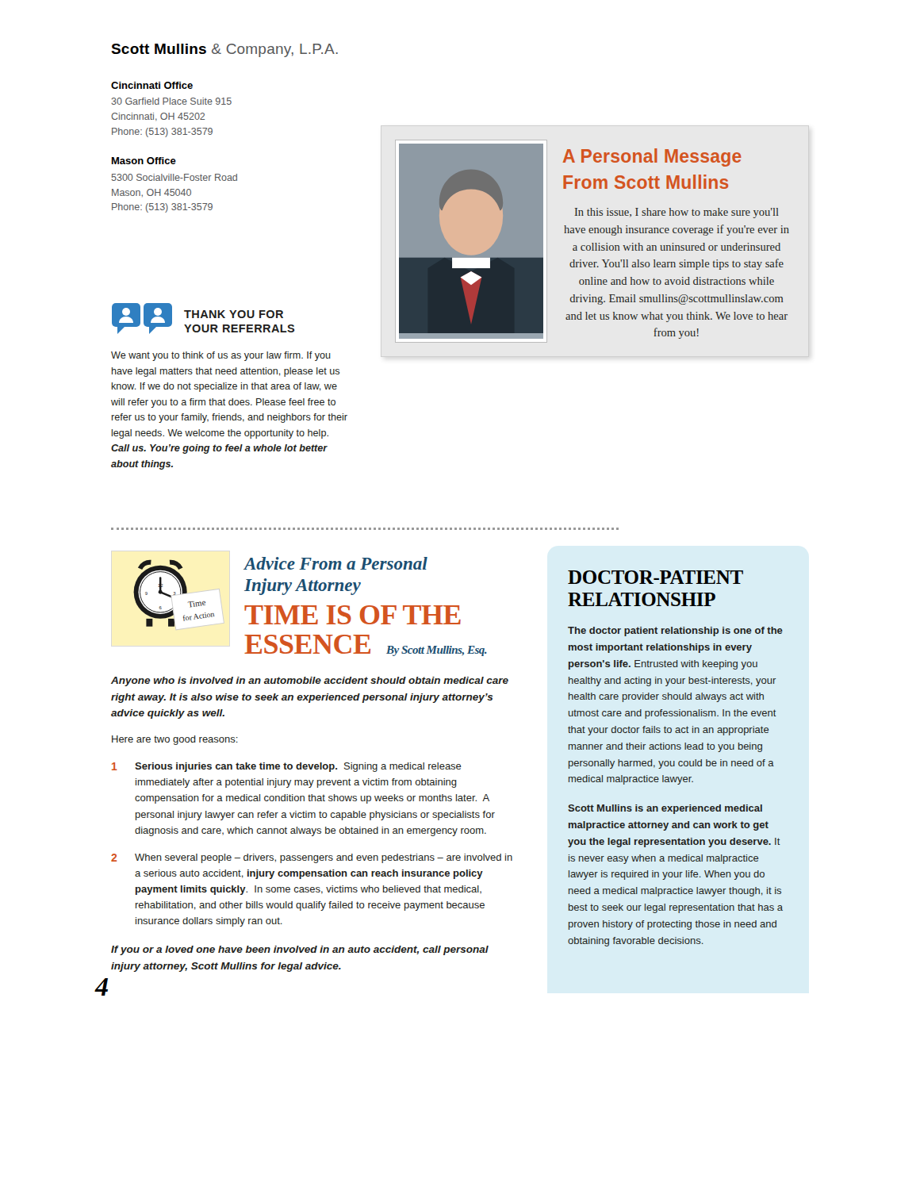Scott Mullins & Company, L.P.A.
Cincinnati Office
30 Garfield Place Suite 915
Cincinnati, OH 45202
Phone: (513) 381-3579
Mason Office
5300 Socialville-Foster Road
Mason, OH 45040
Phone: (513) 381-3579
THANK YOU FOR
YOUR REFERRALS
We want you to think of us as your law firm. If you have legal matters that need attention, please let us know. If we do not specialize in that area of law, we will refer you to a firm that does. Please feel free to refer us to your family, friends, and neighbors for their legal needs. We welcome the opportunity to help. Call us. You’re going to feel a whole lot better about things.
A Personal Message From Scott Mullins
In this issue, I share how to make sure you'll have enough insurance coverage if you're ever in a collision with an uninsured or underinsured driver. You'll also learn simple tips to stay safe online and how to avoid distractions while driving. Email smullins@scottmullinslaw.com and let us know what you think. We love to hear from you!
12 6 3 9 Time for Action
Advice From a Personal
Injury Attorney
TIME IS OF THE
ESSENCE By Scott Mullins, Esq.
Anyone who is involved in an automobile accident should obtain medical care right away. It is also wise to seek an experienced personal injury attorney’s advice quickly as well.
Here are two good reasons:
Serious injuries can take time to develop. Signing a medical release immediately after a potential injury may prevent a victim from obtaining compensation for a medical condition that shows up weeks or months later. A personal injury lawyer can refer a victim to capable physicians or specialists for diagnosis and care, which cannot always be obtained in an emergency room.
When several people – drivers, passengers and even pedestrians – are involved in a serious auto accident, injury compensation can reach insurance policy payment limits quickly. In some cases, victims who believed that medical, rehabilitation, and other bills would qualify failed to receive payment because insurance dollars simply ran out.
If you or a loved one have been involved in an auto accident, call personal injury attorney, Scott Mullins for legal advice.
DOCTOR-PATIENT RELATIONSHIP
The doctor patient relationship is one of the most important relationships in every person's life. Entrusted with keeping you healthy and acting in your best-interests, your health care provider should always act with utmost care and professionalism. In the event that your doctor fails to act in an appropriate manner and their actions lead to you being personally harmed, you could be in need of a medical malpractice lawyer.
Scott Mullins is an experienced medical malpractice attorney and can work to get you the legal representation you deserve. It is never easy when a medical malpractice lawyer is required in your life. When you do need a medical malpractice lawyer though, it is best to seek our legal representation that has a proven history of protecting those in need and obtaining favorable decisions.
4